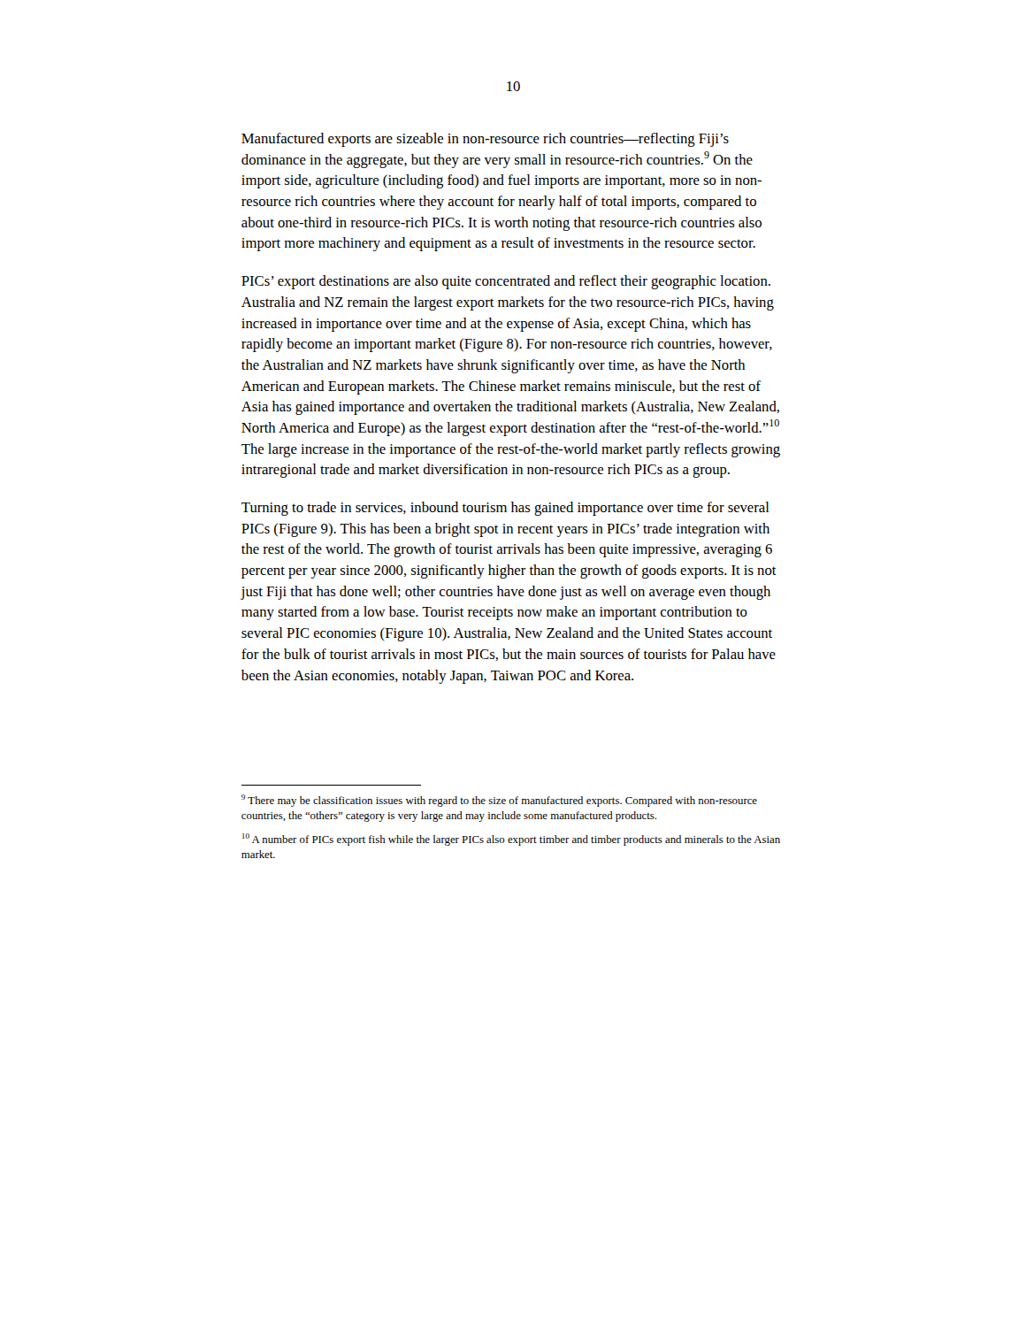10
Manufactured exports are sizeable in non-resource rich countries—reflecting Fiji’s dominance in the aggregate, but they are very small in resource-rich countries.9 On the import side, agriculture (including food) and fuel imports are important, more so in non-resource rich countries where they account for nearly half of total imports, compared to about one-third in resource-rich PICs. It is worth noting that resource-rich countries also import more machinery and equipment as a result of investments in the resource sector.
PICs’ export destinations are also quite concentrated and reflect their geographic location. Australia and NZ remain the largest export markets for the two resource-rich PICs, having increased in importance over time and at the expense of Asia, except China, which has rapidly become an important market (Figure 8). For non-resource rich countries, however, the Australian and NZ markets have shrunk significantly over time, as have the North American and European markets. The Chinese market remains miniscule, but the rest of Asia has gained importance and overtaken the traditional markets (Australia, New Zealand, North America and Europe) as the largest export destination after the “rest-of-the-world.”10 The large increase in the importance of the rest-of-the-world market partly reflects growing intraregional trade and market diversification in non-resource rich PICs as a group.
Turning to trade in services, inbound tourism has gained importance over time for several PICs (Figure 9). This has been a bright spot in recent years in PICs’ trade integration with the rest of the world. The growth of tourist arrivals has been quite impressive, averaging 6 percent per year since 2000, significantly higher than the growth of goods exports. It is not just Fiji that has done well; other countries have done just as well on average even though many started from a low base. Tourist receipts now make an important contribution to several PIC economies (Figure 10). Australia, New Zealand and the United States account for the bulk of tourist arrivals in most PICs, but the main sources of tourists for Palau have been the Asian economies, notably Japan, Taiwan POC and Korea.
9 There may be classification issues with regard to the size of manufactured exports. Compared with non-resource countries, the “others” category is very large and may include some manufactured products.
10 A number of PICs export fish while the larger PICs also export timber and timber products and minerals to the Asian market.